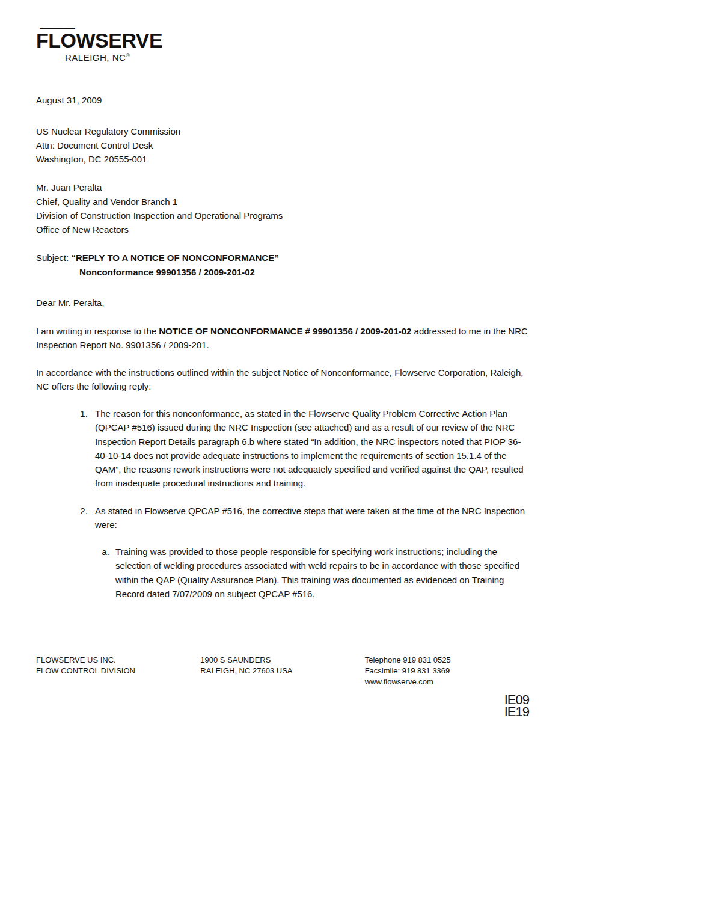——— FLOWSERVE
RALEIGH, NC®
August 31, 2009
US Nuclear Regulatory Commission
Attn: Document Control Desk
Washington, DC 20555-001
Mr. Juan Peralta
Chief, Quality and Vendor Branch 1
Division of Construction Inspection and Operational Programs
Office of New Reactors
Subject: “REPLY TO A NOTICE OF NONCONFORMANCE”
Nonconformance 99901356 / 2009-201-02
Dear Mr. Peralta,
I am writing in response to the NOTICE OF NONCONFORMANCE # 99901356 / 2009-201-02 addressed to me in the NRC Inspection Report No. 9901356 / 2009-201.
In accordance with the instructions outlined within the subject Notice of Nonconformance, Flowserve Corporation, Raleigh, NC offers the following reply:
The reason for this nonconformance, as stated in the Flowserve Quality Problem Corrective Action Plan (QPCAP #516) issued during the NRC Inspection (see attached) and as a result of our review of the NRC Inspection Report Details paragraph 6.b where stated “In addition, the NRC inspectors noted that PIOP 36-40-10-14 does not provide adequate instructions to implement the requirements of section 15.1.4 of the QAM”, the reasons rework instructions were not adequately specified and verified against the QAP, resulted from inadequate procedural instructions and training.
As stated in Flowserve QPCAP #516, the corrective steps that were taken at the time of the NRC Inspection were:
Training was provided to those people responsible for specifying work instructions; including the selection of welding procedures associated with weld repairs to be in accordance with those specified within the QAP (Quality Assurance Plan). This training was documented as evidenced on Training Record dated 7/07/2009 on subject QPCAP #516.
FLOWSERVE US INC.
FLOW CONTROL DIVISION
1900 S SAUNDERS
RALEIGH, NC 27603 USA
Telephone 919 831 0525
Facsimile: 919 831 3369
www.flowserve.com
IE09 IE19